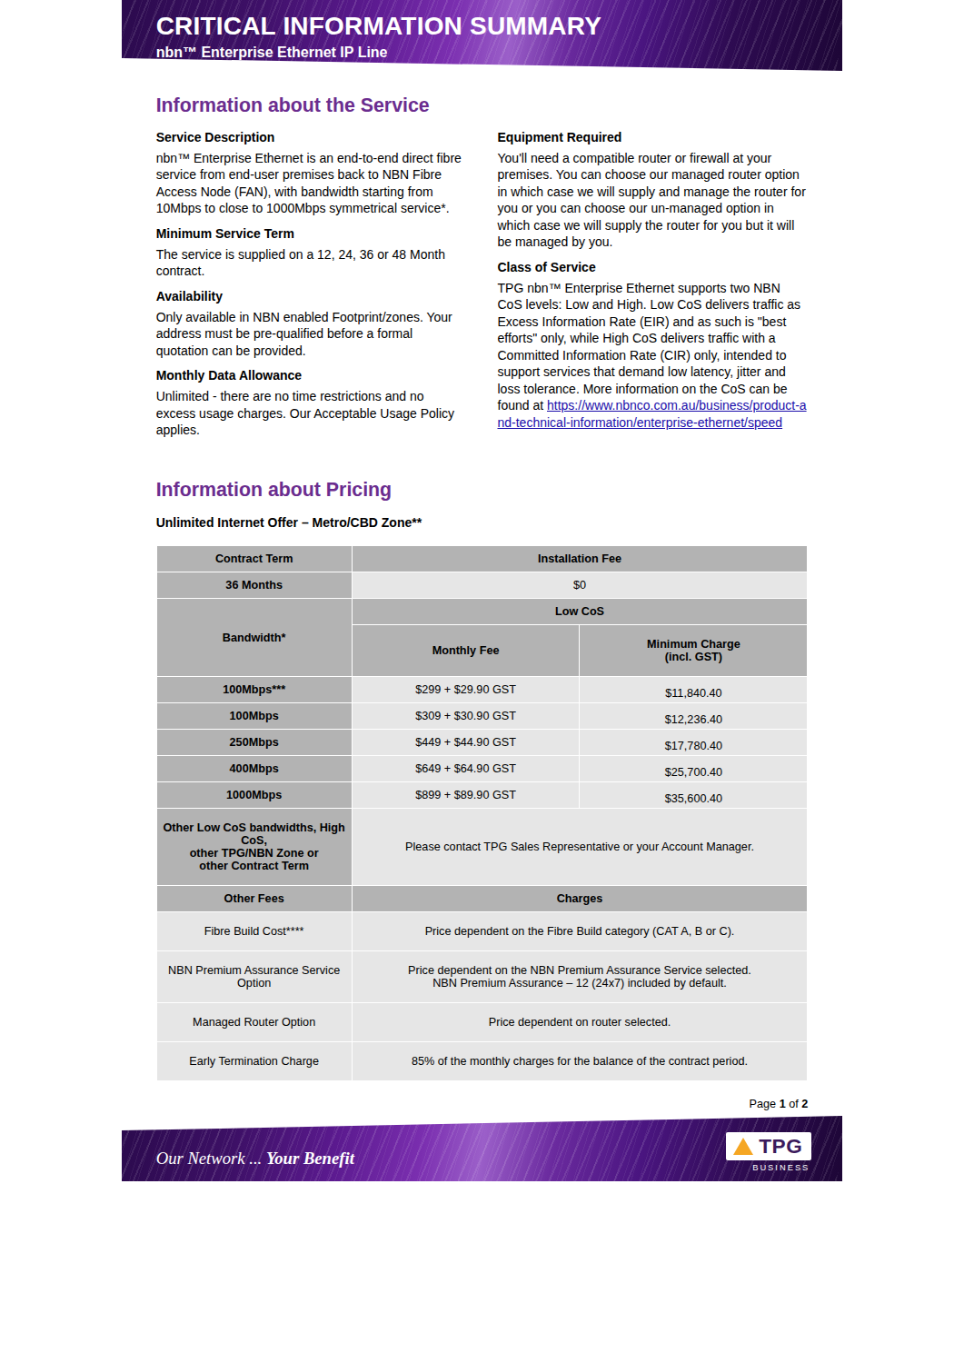CRITICAL INFORMATION SUMMARY
nbn™ Enterprise Ethernet IP Line
Information about the Service
Service Description
nbn™ Enterprise Ethernet is an end-to-end direct fibre service from end-user premises back to NBN Fibre Access Node (FAN), with bandwidth starting from 10Mbps to close to 1000Mbps symmetrical service*.
Minimum Service Term
The service is supplied on a 12, 24, 36 or 48 Month contract.
Availability
Only available in NBN enabled Footprint/zones. Your address must be pre-qualified before a formal quotation can be provided.
Monthly Data Allowance
Unlimited - there are no time restrictions and no excess usage charges. Our Acceptable Usage Policy applies.
Equipment Required
You'll need a compatible router or firewall at your premises. You can choose our managed router option in which case we will supply and manage the router for you or you can choose our un-managed option in which case we will supply the router for you but it will be managed by you.
Class of Service
TPG nbn™ Enterprise Ethernet supports two NBN CoS levels: Low and High. Low CoS delivers traffic as Excess Information Rate (EIR) and as such is "best efforts" only, while High CoS delivers traffic with a Committed Information Rate (CIR) only, intended to support services that demand low latency, jitter and loss tolerance. More information on the CoS can be found at https://www.nbnco.com.au/business/product-and-technical-information/enterprise-ethernet/speed
Information about Pricing
Unlimited Internet Offer – Metro/CBD Zone**
| Contract Term | Installation Fee |
| 36 Months | $0 |
| Bandwidth* | Low CoS |
| Monthly Fee | Minimum Charge (incl. GST) |
| 100Mbps*** | $299 + $29.90 GST | $11,840.40 |
| 100Mbps | $309 + $30.90 GST | $12,236.40 |
| 250Mbps | $449 + $44.90 GST | $17,780.40 |
| 400Mbps | $649 + $64.90 GST | $25,700.40 |
| 1000Mbps | $899 + $89.90 GST | $35,600.40 |
| Other Low CoS bandwidths, High CoS, other TPG/NBN Zone or other Contract Term | Please contact TPG Sales Representative or your Account Manager. |
| Other Fees | Charges |
| Fibre Build Cost**** | Price dependent on the Fibre Build category (CAT A, B or C). |
| NBN Premium Assurance Service Option | Price dependent on the NBN Premium Assurance Service selected. NBN Premium Assurance – 12 (24x7) included by default. |
| Managed Router Option | Price dependent on router selected. |
| Early Termination Charge | 85% of the monthly charges for the balance of the contract period. |
Page 1 of 2
Our Network ... Your Benefit
TPG
BUSINESS